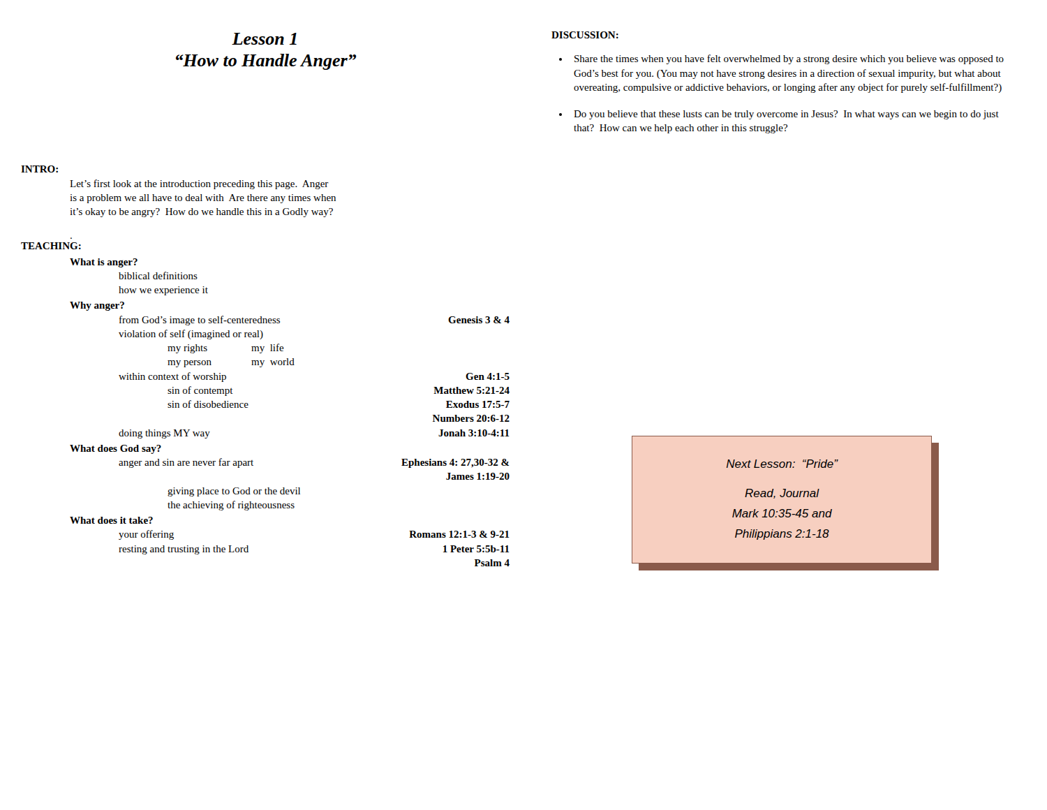Lesson 1 “How to Handle Anger”
INTRO:
Let’s first look at the introduction preceding this page. Anger
is a problem we all have to deal with Are there any times when
it’s okay to be angry? How do we handle this in a Godly way?
.
TEACHING:
What is anger?
biblical definitions
how we experience it
Why anger?
from God’s image to self-centeredness Genesis 3 & 4
violation of self (imagined or real)
my rights my life
my person my world
within context of worship Gen 4:1-5
sin of contempt Matthew 5:21-24
sin of disobedience Exodus 17:5-7
Numbers 20:6-12
doing things MY way Jonah 3:10-4:11
What does God say?
anger and sin are never far apart Ephesians 4: 27,30-32 &
James 1:19-20
giving place to God or the devil
the achieving of righteousness
What does it take?
your offering Romans 12:1-3 & 9-21
resting and trusting in the Lord 1 Peter 5:5b-11
Psalm 4
DISCUSSION:
Share the times when you have felt overwhelmed by a strong desire which you believe was opposed to God’s best for you. (You may not have strong desires in a direction of sexual impurity, but what about overeating, compulsive or addictive behaviors, or longing after any object for purely self-fulfillment?)
Do you believe that these lusts can be truly overcome in Jesus? In what ways can we begin to do just that? How can we help each other in this struggle?
Next Lesson: “Pride”
Read, Journal
Mark 10:35-45 and
Philippians 2:1-18